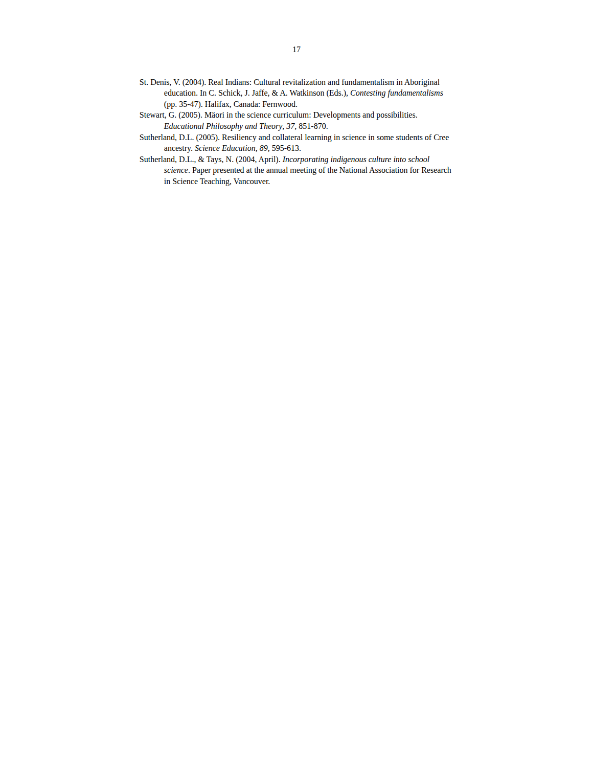17
St. Denis, V. (2004). Real Indians: Cultural revitalization and fundamentalism in Aboriginal education. In C. Schick, J. Jaffe, & A. Watkinson (Eds.), Contesting fundamentalisms (pp. 35-47). Halifax, Canada: Fernwood.
Stewart, G. (2005). Mäori in the science curriculum: Developments and possibilities. Educational Philosophy and Theory, 37, 851-870.
Sutherland, D.L. (2005). Resiliency and collateral learning in science in some students of Cree ancestry. Science Education, 89, 595-613.
Sutherland, D.L., & Tays, N. (2004, April). Incorporating indigenous culture into school science. Paper presented at the annual meeting of the National Association for Research in Science Teaching, Vancouver.